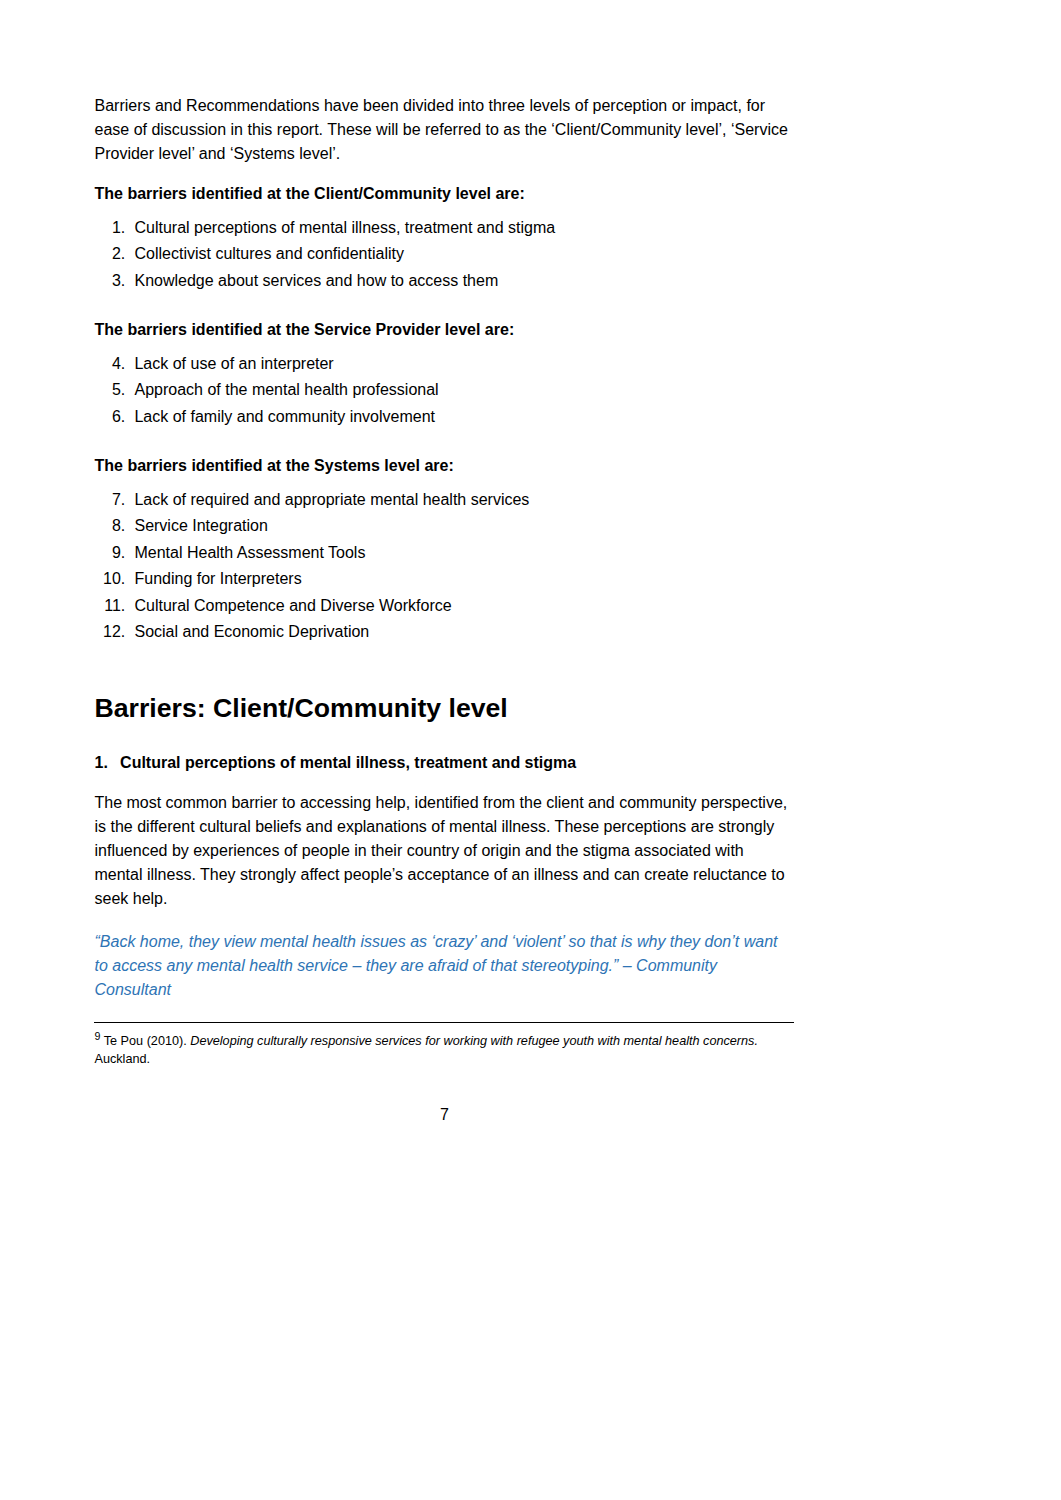Barriers and Recommendations have been divided into three levels of perception or impact, for ease of discussion in this report. These will be referred to as the ‘Client/Community level’, ‘Service Provider level’ and ‘Systems level’.
The barriers identified at the Client/Community level are:
Cultural perceptions of mental illness, treatment and stigma
Collectivist cultures and confidentiality
Knowledge about services and how to access them
The barriers identified at the Service Provider level are:
Lack of use of an interpreter
Approach of the mental health professional
Lack of family and community involvement
The barriers identified at the Systems level are:
Lack of required and appropriate mental health services
Service Integration
Mental Health Assessment Tools
Funding for Interpreters
Cultural Competence and Diverse Workforce
Social and Economic Deprivation
Barriers: Client/Community level
1. Cultural perceptions of mental illness, treatment and stigma
The most common barrier to accessing help, identified from the client and community perspective, is the different cultural beliefs and explanations of mental illness. These perceptions are strongly influenced by experiences of people in their country of origin and the stigma associated with mental illness. They strongly affect people’s acceptance of an illness and can create reluctance to seek help.
“Back home, they view mental health issues as ‘crazy’ and ‘violent’ so that is why they don’t want to access any mental health service – they are afraid of that stereotyping.” – Community Consultant
9 Te Pou (2010). Developing culturally responsive services for working with refugee youth with mental health concerns. Auckland.
7